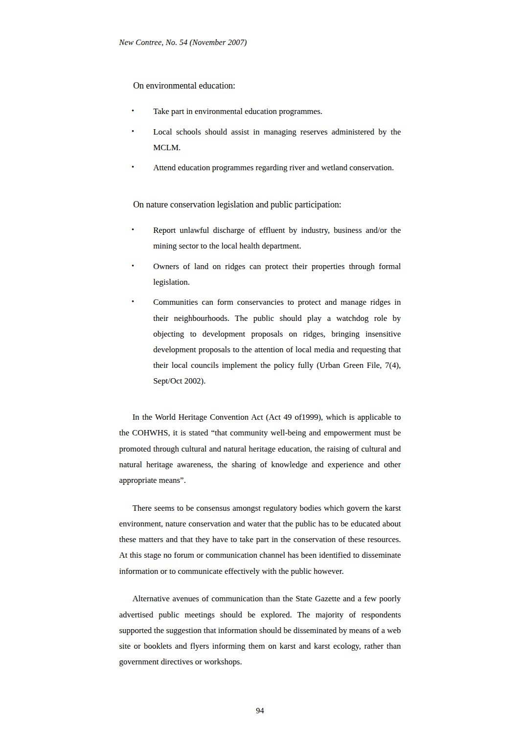New Contree, No. 54 (November 2007)
On environmental education:
Take part in environmental education programmes.
Local schools should assist in managing reserves administered by the MCLM.
Attend education programmes regarding river and wetland conservation.
On nature conservation legislation and public participation:
Report unlawful discharge of effluent by industry, business and/or the mining sector to the local health department.
Owners of land on ridges can protect their properties through formal legislation.
Communities can form conservancies to protect and manage ridges in their neighbourhoods. The public should play a watchdog role by objecting to development proposals on ridges, bringing insensitive development proposals to the attention of local media and requesting that their local councils implement the policy fully (Urban Green File, 7(4), Sept/Oct 2002).
In the World Heritage Convention Act (Act 49 of1999), which is applicable to the COHWHS, it is stated “that community well-being and empowerment must be promoted through cultural and natural heritage education, the raising of cultural and natural heritage awareness, the sharing of knowledge and experience and other appropriate means”.
There seems to be consensus amongst regulatory bodies which govern the karst environment, nature conservation and water that the public has to be educated about these matters and that they have to take part in the conservation of these resources. At this stage no forum or communication channel has been identified to disseminate information or to communicate effectively with the public however.
Alternative avenues of communication than the State Gazette and a few poorly advertised public meetings should be explored. The majority of respondents supported the suggestion that information should be disseminated by means of a web site or booklets and flyers informing them on karst and karst ecology, rather than government directives or workshops.
94